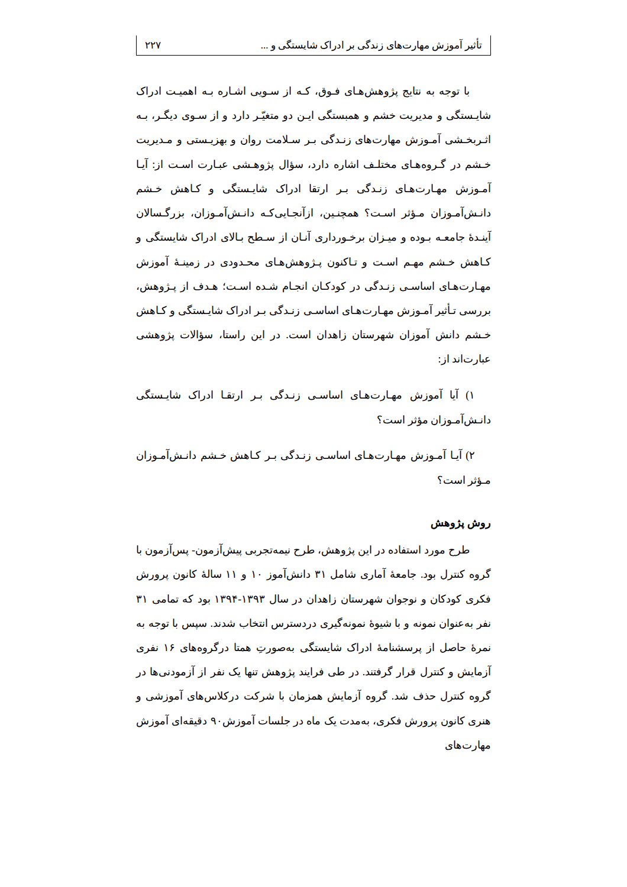تأثیر آموزش مهارت‌های زندگی بر ادراک شایستگی و ... ۲۲۷
با توجه به نتایج پژوهش‌هـای فـوق، کـه از سـویی اشـاره بـه اهمیـت ادراک شایـستگی و مدیریت خشم و همبستگی ایـن دو متغیّـر دارد و از سـوی دیگـر، بـه اثـربخـشی آمـوزش مهارت‌های زنـدگی بـر سـلامت روان و بهزیـستی و مـدیریت خـشم در گـروه‌هـای مختلـف اشاره دارد، سؤال پژوهـشی عبـارت اسـت از: آیـا آمـوزش مهـارت‌هـای زنـدگی بـر ارتقا ادراک شایـستگی و کـاهش خـشم دانـش‌آمـوزان مـؤثر اسـت؟ همچنـین، ازآنجـایی‌کـه دانـش‌آمـوزان، بزرگـسالان آینـدهٔ جامعـه بـوده و میـزان برخـورداری آنـان از سـطح بـالای ادراک شایستگی و کـاهش خـشم مهـم اسـت و تـاکنون پـژوهش‌هـای محـدودی در زمینـهٔ آموزش مهـارت‌هـای اساسـی زنـدگی در کودکـان انجـام شـده اسـت؛ هـدف از پـژوهش، بررسی تـأثیر آمـوزش مهـارت‌هـای اساسـی زنـدگی بـر ادراک شایـستگی و کـاهش خـشم دانش آموزان شهرستان زاهدان است. در این راستا، سؤالات پژوهشی عبارت‌اند از:
۱) آیا آموزش مهـارت‌هـای اساسـی زنـدگی بـر ارتقـا ادراک شایـستگی دانـش‌آمـوزان مؤثر است؟
۲) آیـا آمـوزش مهـارت‌هـای اساسـی زنـدگی بـر کـاهش خـشم دانـش‌آمـوزان مـؤثر است؟
روش پژوهش
طرح مورد استفاده در این پژوهش، طرح نیمه‌تجربی پیش‌آزمون- پس‌آزمون با گروه کنترل بود. جامعهٔ آماری شامل ۳۱ دانش‌آموز ۱۰ و ۱۱ سالهٔ کانون پرورش فکری کودکان و نوجوان شهرستان زاهدان در سال ۱۳۹۳-۱۳۹۴ بود که تمامی ۳۱ نفر به‌عنوان نمونه و با شیوهٔ نمونه‌گیری دردسترس انتخاب شدند. سپس با توجه به نمرهٔ حاصل از پرسشنامهٔ ادراک شایستگی به‌صورتِ همتا درگروه‌های ۱۶ نفری آزمایش و کنترل قرار گرفتند. در طی فرایند پژوهش تنها یک نفر از آزمودنی‌ها در گروه کنترل حذف شد. گروه آزمایش همزمان با شرکت درکلاس‌های آموزشی و هنری کانون پرورش فکری، به‌مدت یک ماه در جلسات آموزش۹۰ دقیقه‌ای آموزش مهارت‌های